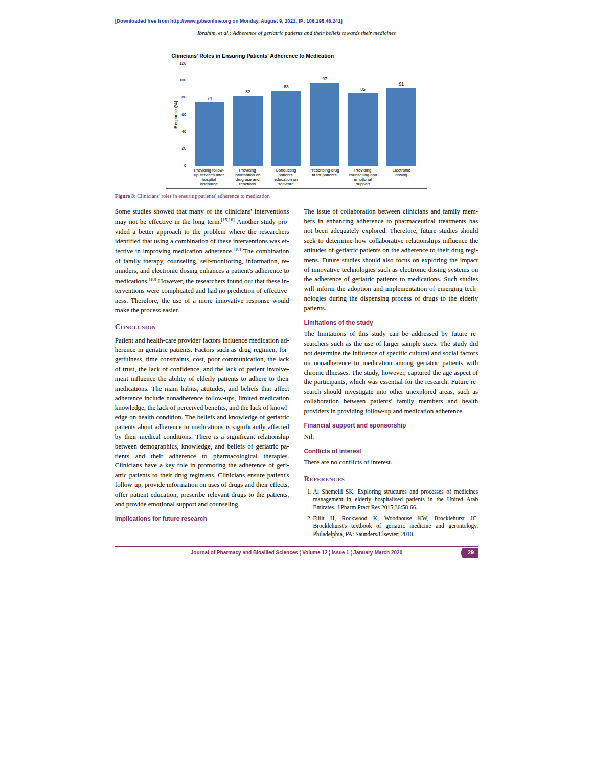[Downloaded free from http://www.jpbsonline.org on Monday, August 9, 2021, IP: 106.195.46.241]
Ibrahim, et al.: Adherence of geriatric patients and their beliefs towards their medicines
Clinicians' Roles in Ensuring Patients' Adherence to Medication
Response (%)
120 100 80 60 40 20 0
74
82
88
97
85
91
Providing follow-up services after hospital discharge
Providing information on drug use and reactions
Conducting patients' education on self-care
Prescribing drug fit for patients
Providing counselling and emotional support
Electronic dosing
Figure 8: Clinicians' roles in ensuring patients' adherence to medication
Some studies showed that many of the clinicians' interventions may not be effective in the long term.[15,16] Another study provided a better approach to the problem where the researchers identified that using a combination of these interventions was effective in improving medication adherence.[18] The combination of family therapy, counseling, self-monitoring, information, reminders, and electronic dosing enhances a patient's adherence to medications.[18] However, the researchers found out that these interventions were complicated and had no prediction of effectiveness. Therefore, the use of a more innovative response would make the process easier.
Conclusion
Patient and health-care provider factors influence medication adherence in geriatric patients. Factors such as drug regimen, forgetfulness, time constraints, cost, poor communication, the lack of trust, the lack of confidence, and the lack of patient involvement influence the ability of elderly patients to adhere to their medications. The main habits, attitudes, and beliefs that affect adherence include nonadherence follow-ups, limited medication knowledge, the lack of perceived benefits, and the lack of knowledge on health condition. The beliefs and knowledge of geriatric patients about adherence to medications is significantly affected by their medical conditions. There is a significant relationship between demographics, knowledge, and beliefs of geriatric patients and their adherence to pharmacological therapies. Clinicians have a key role in promoting the adherence of geriatric patients to their drug regimens. Clinicians ensure patient's follow-up, provide information on uses of drugs and their effects, offer patient education, prescribe relevant drugs to the patients, and provide emotional support and counseling.
Implications for future research
The issue of collaboration between clinicians and family members in enhancing adherence to pharmaceutical treatments has not been adequately explored. Therefore, future studies should seek to determine how collaborative relationships influence the attitudes of geriatric patients on the adherence to their drug regimens. Future studies should also focus on exploring the impact of innovative technologies such as electronic dosing systems on the adherence of geriatric patients to medications. Such studies will inform the adoption and implementation of emerging technologies during the dispensing process of drugs to the elderly patients.
Limitations of the study
The limitations of this study can be addressed by future researchers such as the use of larger sample sizes. The study did not determine the influence of specific cultural and social factors on nonadherence to medication among geriatric patients with chronic illnesses. The study, however, captured the age aspect of the participants, which was essential for the research. Future research should investigate into other unexplored areas, such as collaboration between patients' family members and health providers in providing follow-up and medication adherence.
Financial support and sponsorship
Nil.
Conflicts of interest
There are no conflicts of interest.
References
Al Shemeili SK. Exploring structures and processes of medicines management in elderly hospitalised patients in the United Arab Emirates. J Pharm Pract Res 2015;36:58-66.
Fillit H, Rockwood K, Woodhouse KW, Brocklehurst JC. Brocklehurst's textbook of geriatric medicine and gerontology. Philadelphia, PA: Saunders/Elsevier; 2010.
Journal of Pharmacy and Bioallied Sciences ¦ Volume 12 ¦ Issue 1 ¦ January-March 2020
29